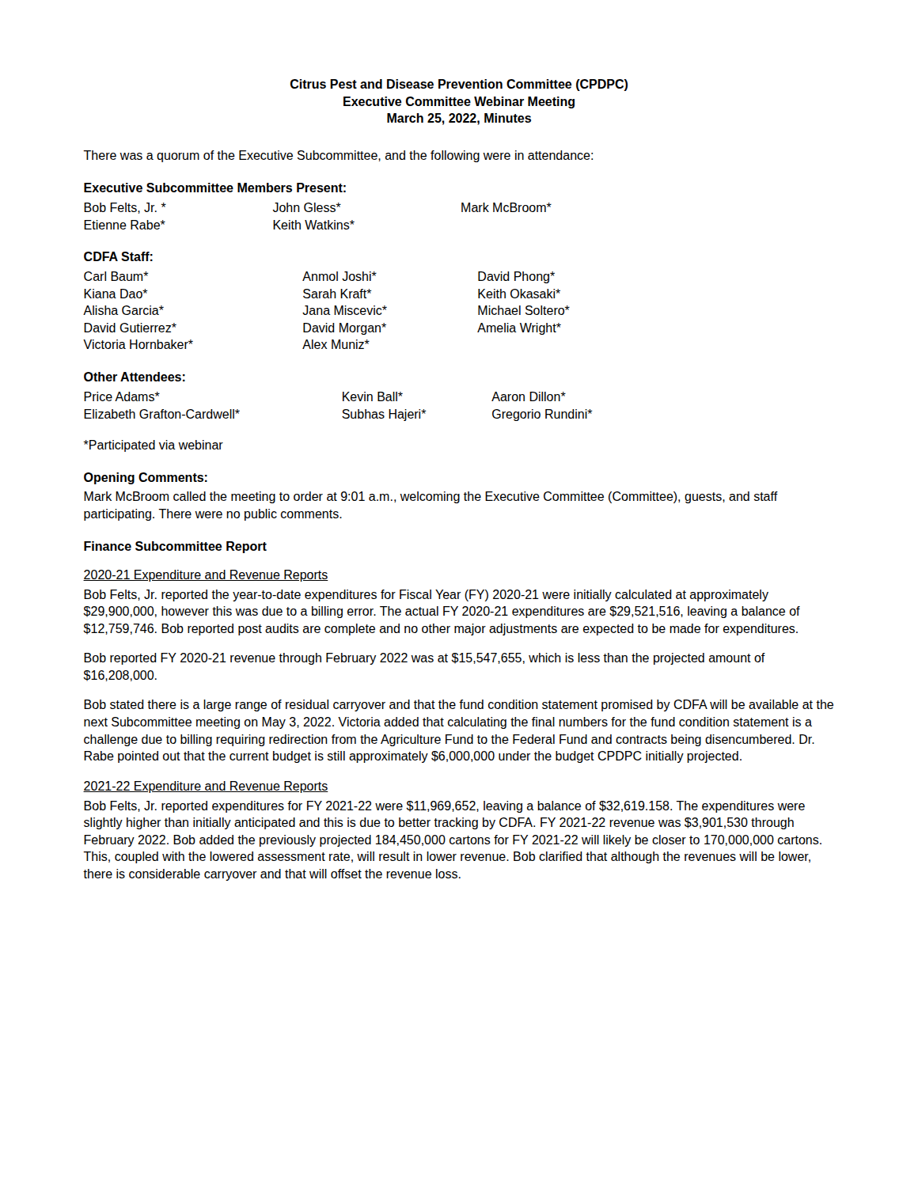Citrus Pest and Disease Prevention Committee (CPDPC)
Executive Committee Webinar Meeting
March 25, 2022, Minutes
There was a quorum of the Executive Subcommittee, and the following were in attendance:
Executive Subcommittee Members Present:
| Bob Felts, Jr. * | John Gless* | Mark McBroom* |
| Etienne Rabe* | Keith Watkins* | |
CDFA Staff:
| Carl Baum* | Anmol Joshi* | David Phong* |
| Kiana Dao* | Sarah Kraft* | Keith Okasaki* |
| Alisha Garcia* | Jana Miscevic* | Michael Soltero* |
| David Gutierrez* | David Morgan* | Amelia Wright* |
| Victoria Hornbaker* | Alex Muniz* | |
Other Attendees:
| Price Adams* | Kevin Ball* | Aaron Dillon* |
| Elizabeth Grafton-Cardwell* | Subhas Hajeri* | Gregorio Rundini* |
*Participated via webinar
Opening Comments:
Mark McBroom called the meeting to order at 9:01 a.m., welcoming the Executive Committee (Committee), guests, and staff participating. There were no public comments.
Finance Subcommittee Report
2020-21 Expenditure and Revenue Reports
Bob Felts, Jr. reported the year-to-date expenditures for Fiscal Year (FY) 2020-21 were initially calculated at approximately $29,900,000, however this was due to a billing error. The actual FY 2020-21 expenditures are $29,521,516, leaving a balance of $12,759,746. Bob reported post audits are complete and no other major adjustments are expected to be made for expenditures.
Bob reported FY 2020-21 revenue through February 2022 was at $15,547,655, which is less than the projected amount of $16,208,000.
Bob stated there is a large range of residual carryover and that the fund condition statement promised by CDFA will be available at the next Subcommittee meeting on May 3, 2022. Victoria added that calculating the final numbers for the fund condition statement is a challenge due to billing requiring redirection from the Agriculture Fund to the Federal Fund and contracts being disencumbered. Dr. Rabe pointed out that the current budget is still approximately $6,000,000 under the budget CPDPC initially projected.
2021-22 Expenditure and Revenue Reports
Bob Felts, Jr. reported expenditures for FY 2021-22 were $11,969,652, leaving a balance of $32,619.158. The expenditures were slightly higher than initially anticipated and this is due to better tracking by CDFA. FY 2021-22 revenue was $3,901,530 through February 2022. Bob added the previously projected 184,450,000 cartons for FY 2021-22 will likely be closer to 170,000,000 cartons. This, coupled with the lowered assessment rate, will result in lower revenue. Bob clarified that although the revenues will be lower, there is considerable carryover and that will offset the revenue loss.